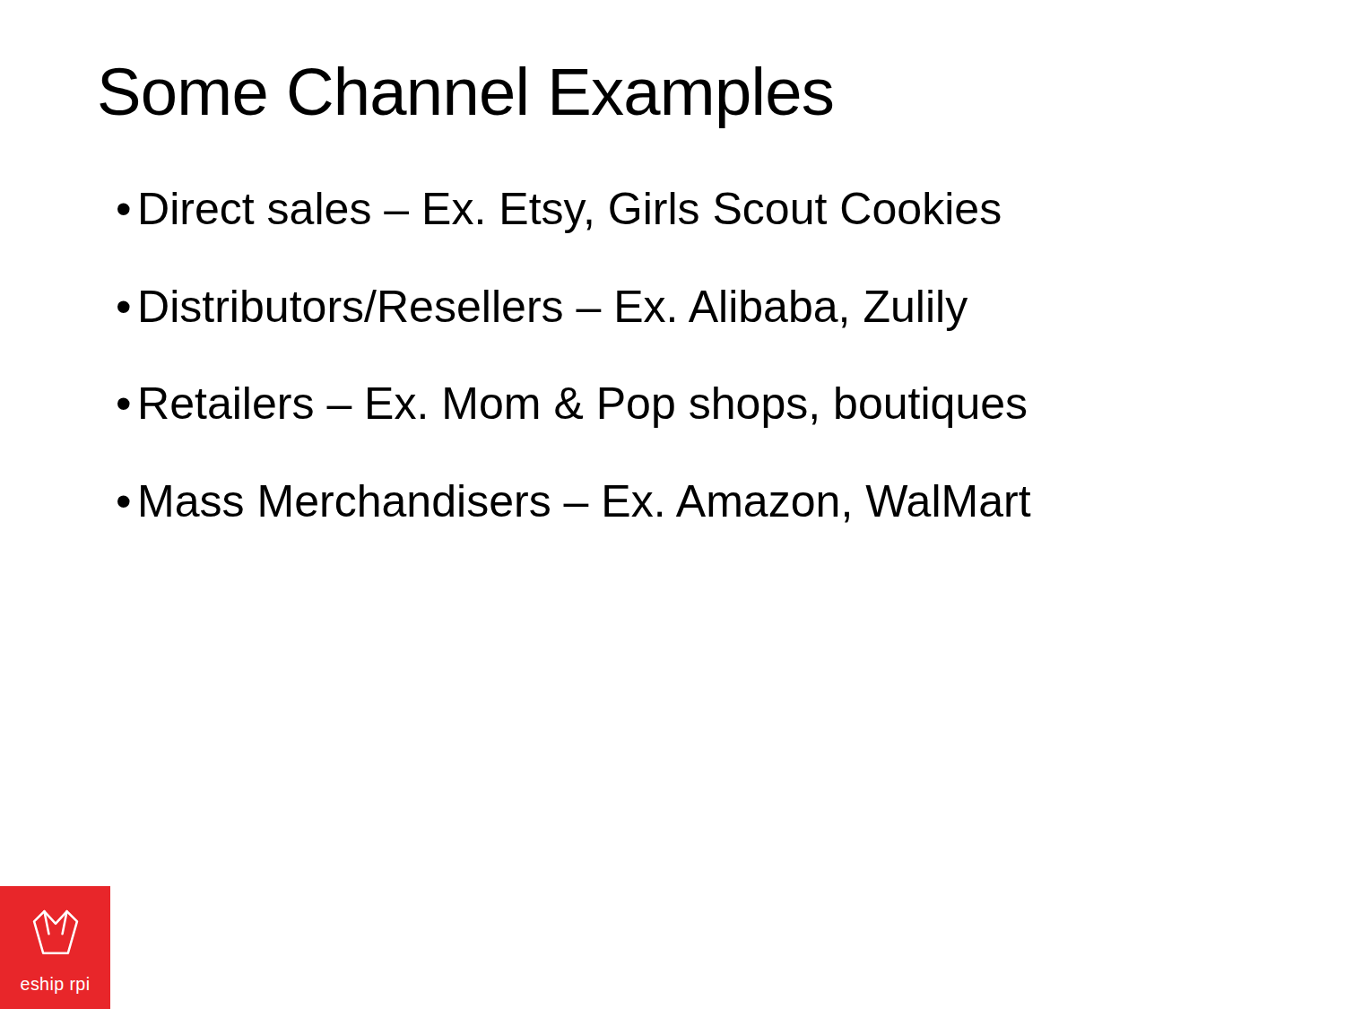Some Channel Examples
Direct sales – Ex. Etsy, Girls Scout Cookies
Distributors/Resellers – Ex. Alibaba, Zulily
Retailers – Ex. Mom & Pop shops, boutiques
Mass Merchandisers – Ex. Amazon, WalMart
eship rpi